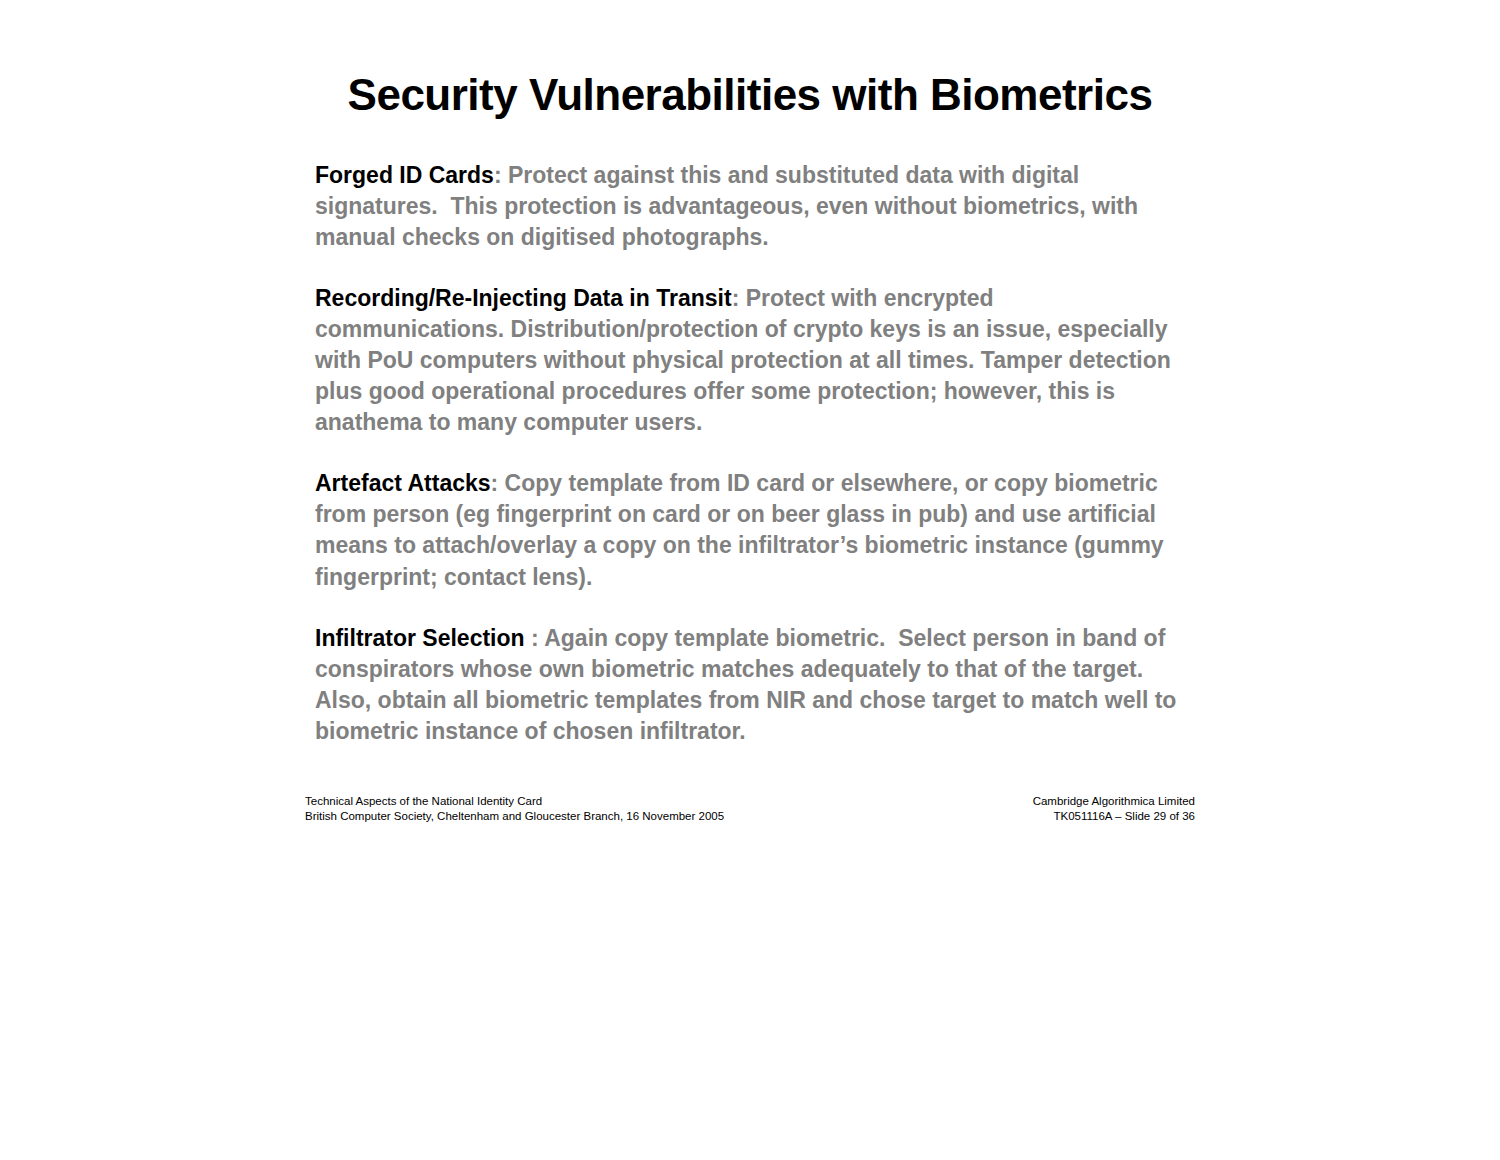Security Vulnerabilities with Biometrics
Forged ID Cards: Protect against this and substituted data with digital signatures. This protection is advantageous, even without biometrics, with manual checks on digitised photographs.
Recording/Re-Injecting Data in Transit: Protect with encrypted communications. Distribution/protection of crypto keys is an issue, especially with PoU computers without physical protection at all times. Tamper detection plus good operational procedures offer some protection; however, this is anathema to many computer users.
Artefact Attacks: Copy template from ID card or elsewhere, or copy biometric from person (eg fingerprint on card or on beer glass in pub) and use artificial means to attach/overlay a copy on the infiltrator’s biometric instance (gummy fingerprint; contact lens).
Infiltrator Selection : Again copy template biometric. Select person in band of conspirators whose own biometric matches adequately to that of the target. Also, obtain all biometric templates from NIR and chose target to match well to biometric instance of chosen infiltrator.
Technical Aspects of the National Identity Card
British Computer Society, Cheltenham and Gloucester Branch, 16 November 2005
Cambridge Algorithmica Limited
TK051116A – Slide 29 of 36